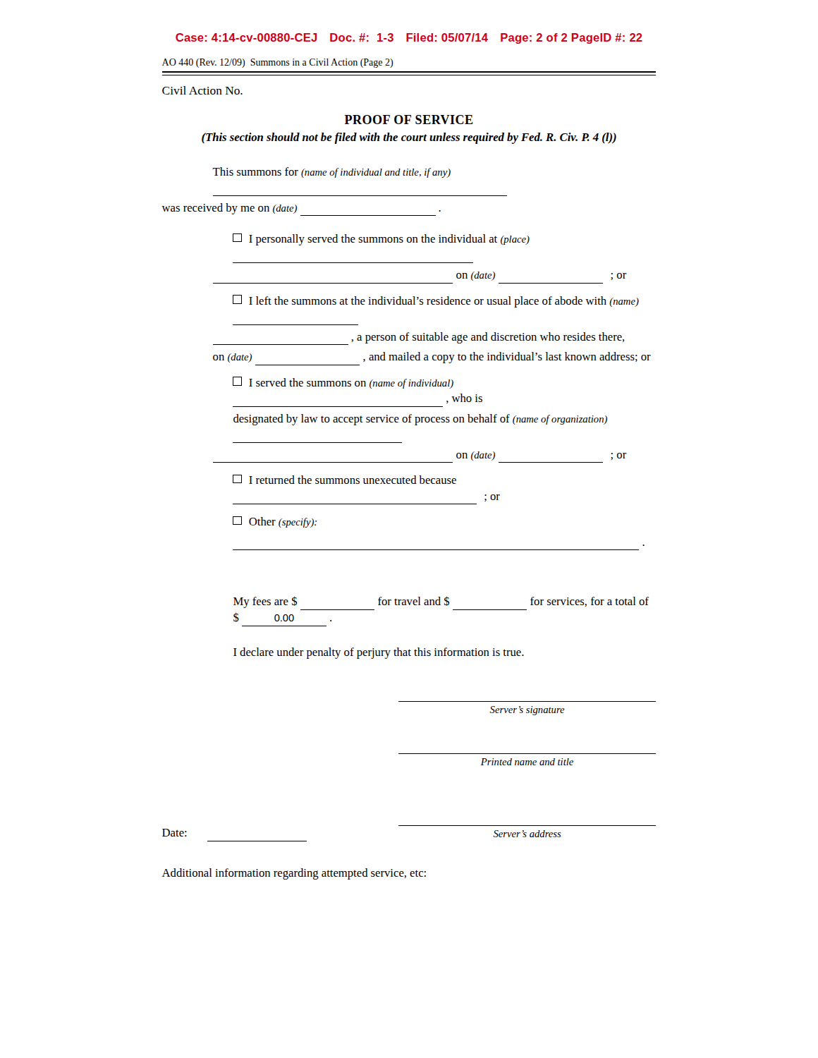Case: 4:14-cv-00880-CEJ Doc. #: 1-3 Filed: 05/07/14 Page: 2 of 2 PageID #: 22
AO 440 (Rev. 12/09) Summons in a Civil Action (Page 2)
Civil Action No.
PROOF OF SERVICE
(This section should not be filed with the court unless required by Fed. R. Civ. P. 4 (l))
This summons for (name of individual and title, if any)
was received by me on (date) .
I personally served the summons on the individual at (place)
on (date) ; or
I left the summons at the individual’s residence or usual place of abode with (name)
, a person of suitable age and discretion who resides there,
on (date) , and mailed a copy to the individual’s last known address; or
I served the summons on (name of individual) , who is
designated by law to accept service of process on behalf of (name of organization)
on (date) ; or
I returned the summons unexecuted because ; or
Other (specify):
.
My fees are $ for travel and $ for services, for a total of $ 0.00.
I declare under penalty of perjury that this information is true.
Date:
Server’s signature
Printed name and title
Server’s address
Additional information regarding attempted service, etc: